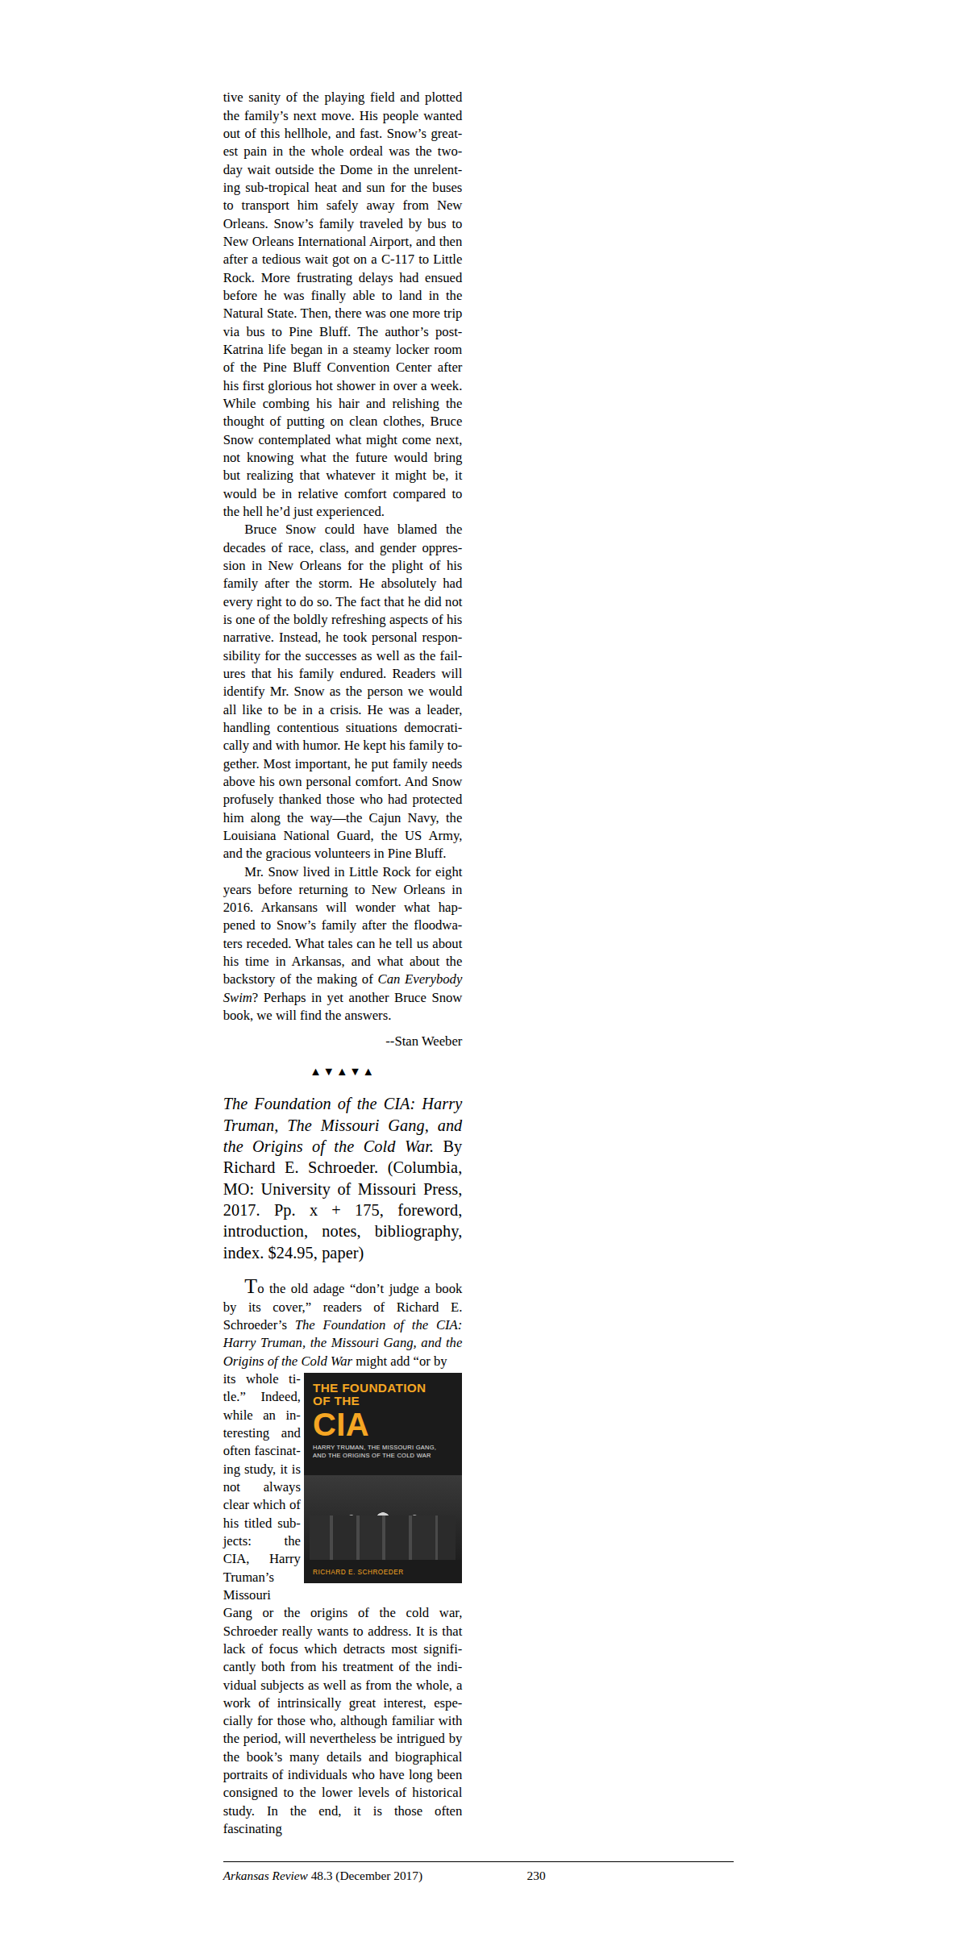tive sanity of the playing field and plotted the family’s next move. His people wanted out of this hellhole, and fast. Snow’s greatest pain in the whole ordeal was the two-day wait outside the Dome in the unrelenting sub-tropical heat and sun for the buses to transport him safely away from New Orleans. Snow’s family traveled by bus to New Orleans International Airport, and then after a tedious wait got on a C-117 to Little Rock. More frustrating delays had ensued before he was finally able to land in the Natural State. Then, there was one more trip via bus to Pine Bluff. The author’s post-Katrina life began in a steamy locker room of the Pine Bluff Convention Center after his first glorious hot shower in over a week. While combing his hair and relishing the thought of putting on clean clothes, Bruce Snow contemplated what might come next, not knowing what the future would bring but realizing that whatever it might be, it would be in relative comfort compared to the hell he’d just experienced.
Bruce Snow could have blamed the decades of race, class, and gender oppression in New Orleans for the plight of his family after the storm. He absolutely had every right to do so. The fact that he did not is one of the boldly refreshing aspects of his narrative. Instead, he took personal responsibility for the successes as well as the failures that his family endured. Readers will identify Mr. Snow as the person we would all like to be in a crisis. He was a leader, handling contentious situations democratically and with humor. He kept his family together. Most important, he put family needs above his own personal comfort. And Snow profusely thanked those who had protected him along the way—the Cajun Navy, the Louisiana National Guard, the US Army, and the gracious volunteers in Pine Bluff.
Mr. Snow lived in Little Rock for eight years before returning to New Orleans in 2016. Arkansans will wonder what happened to Snow’s family after the floodwaters receded. What tales can he tell us about his time in Arkansas, and what about the backstory of the making of Can Everybody Swim? Perhaps in yet another Bruce Snow book, we will find the answers.
--Stan Weeber
▲▼▲▼▲
The Foundation of the CIA: Harry Truman, The Missouri Gang, and the Origins of the Cold War. By Richard E. Schroeder. (Columbia, MO: University of Missouri Press, 2017. Pp. x + 175, foreword, introduction, notes, bibliography, index. $24.95, paper)
To the old adage “don’t judge a book by its cover,” readers of Richard E. Schroeder’s The Foundation of the CIA: Harry Truman, the Missouri Gang, and the Origins of the Cold War might add “or by
THE FOUNDATION
OF THE
CIA
Harry Truman, the Missouri Gang,
and the Origins of the Cold War
Richard E. Schroeder
its whole title.” Indeed, while an interesting and often fascinating study, it is not always clear which of his titled subjects: the CIA, Harry Truman’s Missouri Gang or the origins of the cold war, Schroeder really wants to address. It is that lack of focus which detracts most significantly both from his treatment of the individual subjects as well as from the whole, a work of intrinsically great interest, especially for those who, although familiar with the period, will nevertheless be intrigued by the book’s many details and biographical portraits of individuals who have long been consigned to the lower levels of historical study. In the end, it is those often fascinating
Arkansas Review 48.3 (December 2017)
230